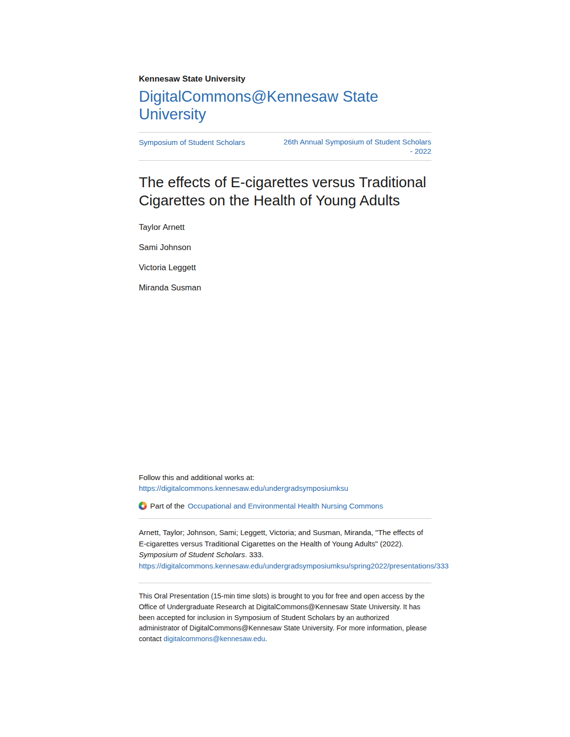Kennesaw State University
DigitalCommons@Kennesaw State University
Symposium of Student Scholars
26th Annual Symposium of Student Scholars - 2022
The effects of E-cigarettes versus Traditional Cigarettes on the Health of Young Adults
Taylor Arnett
Sami Johnson
Victoria Leggett
Miranda Susman
Follow this and additional works at: https://digitalcommons.kennesaw.edu/undergradsymposiumksu
Part of the Occupational and Environmental Health Nursing Commons
Arnett, Taylor; Johnson, Sami; Leggett, Victoria; and Susman, Miranda, "The effects of E-cigarettes versus Traditional Cigarettes on the Health of Young Adults" (2022). Symposium of Student Scholars. 333.
https://digitalcommons.kennesaw.edu/undergradsymposiumksu/spring2022/presentations/333
This Oral Presentation (15-min time slots) is brought to you for free and open access by the Office of Undergraduate Research at DigitalCommons@Kennesaw State University. It has been accepted for inclusion in Symposium of Student Scholars by an authorized administrator of DigitalCommons@Kennesaw State University. For more information, please contact digitalcommons@kennesaw.edu.